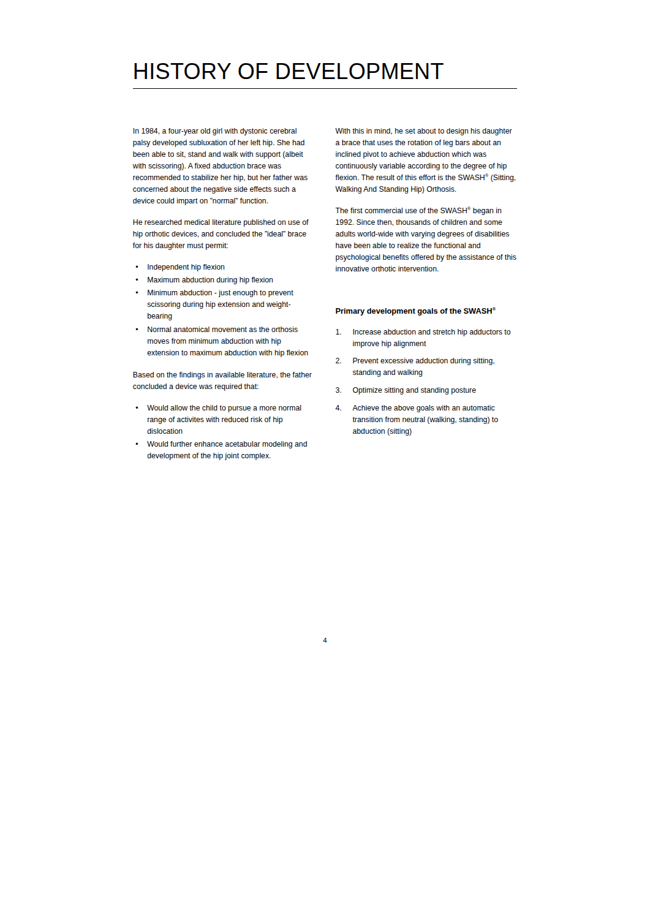HISTORY OF DEVELOPMENT
In 1984, a four-year old girl with dystonic cerebral palsy developed subluxation of her left hip. She had been able to sit, stand and walk with support (albeit with scissoring). A fixed abduction brace was recommended to stabilize her hip, but her father was concerned about the negative side effects such a device could impart on ”normal” function.
He researched medical literature published on use of hip orthotic devices, and concluded the ”ideal” brace for his daughter must permit:
Independent hip flexion
Maximum abduction during hip flexion
Minimum abduction - just enough to prevent scissoring during hip extension and weight-bearing
Normal anatomical movement as the orthosis moves from minimum abduction with hip extension to maximum abduction with hip flexion
Based on the findings in available literature, the father concluded a device was required that:
Would allow the child to pursue a more normal range of activites with reduced risk of hip dislocation
Would further enhance acetabular modeling and development of the hip joint complex.
With this in mind, he set about to design his daughter a brace that uses the rotation of leg bars about an inclined pivot to achieve abduction which was continuously variable according to the degree of hip flexion. The result of this effort is the SWASH® (Sitting, Walking And Standing Hip) Orthosis.
The first commercial use of the SWASH® began in 1992. Since then, thousands of children and some adults world-wide with varying degrees of disabilities have been able to realize the functional and psychological benefits offered by the assistance of this innovative orthotic intervention.
Primary development goals of the SWASH®
Increase abduction and stretch hip adductors to improve hip alignment
Prevent excessive adduction during sitting, standing and walking
Optimize sitting and standing posture
Achieve the above goals with an automatic transition from neutral (walking, standing) to abduction (sitting)
4